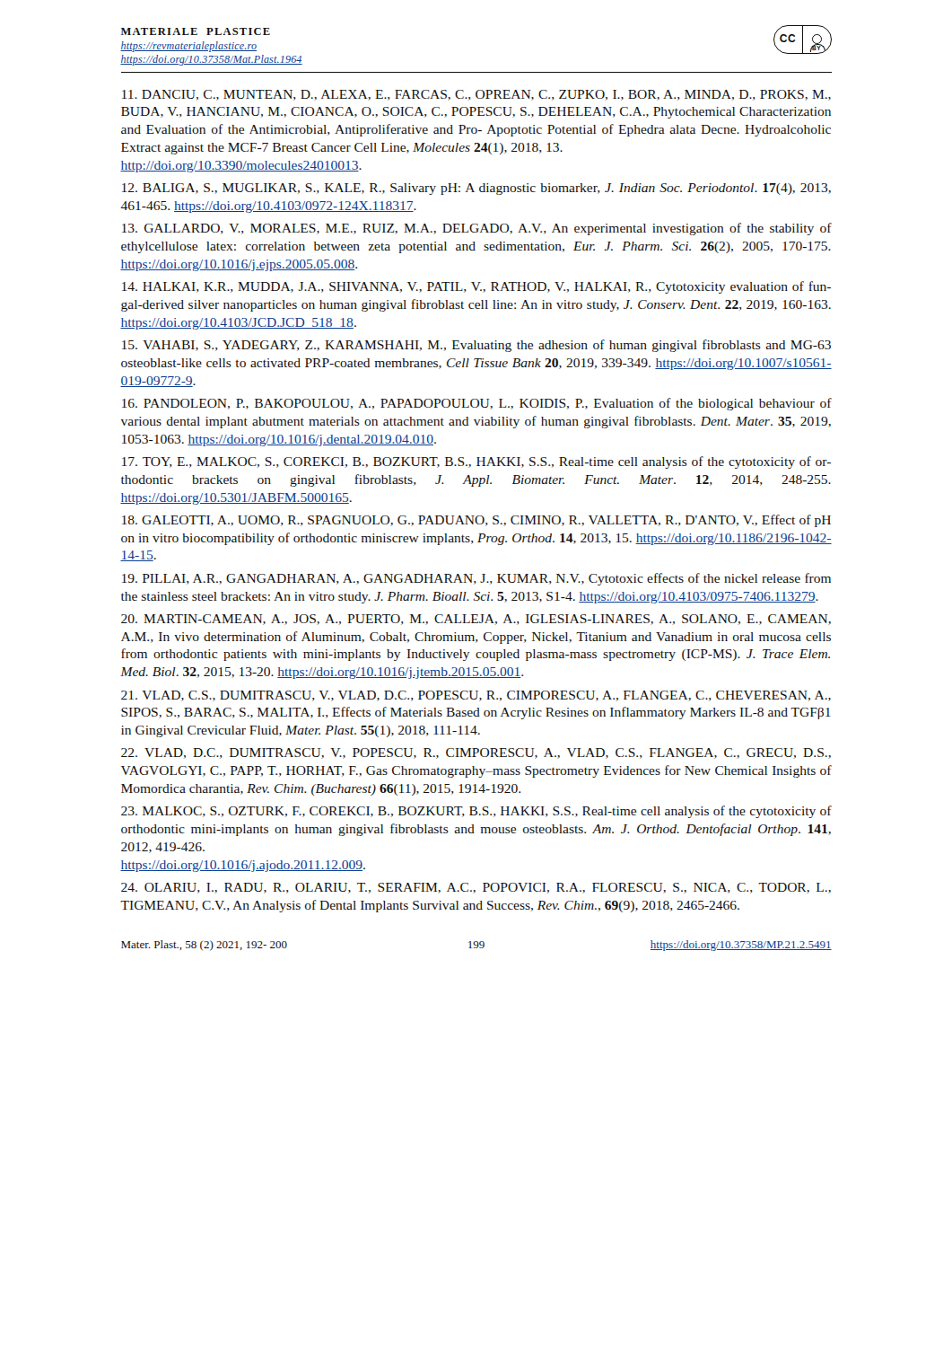MATERIALE PLASTICE
https://revmaterialeplastice.ro
https://doi.org/10.37358/Mat.Plast.1964
CC
BY
11. DANCIU, C., MUNTEAN, D., ALEXA, E., FARCAS, C., OPREAN, C., ZUPKO, I., BOR, A., MINDA, D., PROKS, M., BUDA, V., HANCIANU, M., CIOANCA, O., SOICA, C., POPESCU, S., DEHELEAN, C.A., Phytochemical Characterization and Evaluation of the Antimicrobial, Antiproliferative and Pro- Apoptotic Potential of Ephedra alata Decne. Hydroalcoholic Extract against the MCF-7 Breast Cancer Cell Line, Molecules 24(1), 2018, 13.
http://doi.org/10.3390/molecules24010013.
12. BALIGA, S., MUGLIKAR, S., KALE, R., Salivary pH: A diagnostic biomarker, J. Indian Soc. Periodontol. 17(4), 2013, 461-465. https://doi.org/10.4103/0972-124X.118317.
13. GALLARDO, V., MORALES, M.E., RUIZ, M.A., DELGADO, A.V., An experimental investigation of the stability of ethylcellulose latex: correlation between zeta potential and sedimentation, Eur. J. Pharm. Sci. 26(2), 2005, 170-175. https://doi.org/10.1016/j.ejps.2005.05.008.
14. HALKAI, K.R., MUDDA, J.A., SHIVANNA, V., PATIL, V., RATHOD, V., HALKAI, R., Cytotoxicity evaluation of fungal-derived silver nanoparticles on human gingival fibroblast cell line: An in vitro study, J. Conserv. Dent. 22, 2019, 160-163. https://doi.org/10.4103/JCD.JCD_518_18.
15. VAHABI, S., YADEGARY, Z., KARAMSHAHI, M., Evaluating the adhesion of human gingival fibroblasts and MG-63 osteoblast-like cells to activated PRP-coated membranes, Cell Tissue Bank 20, 2019, 339-349. https://doi.org/10.1007/s10561-019-09772-9.
16. PANDOLEON, P., BAKOPOULOU, A., PAPADOPOULOU, L., KOIDIS, P., Evaluation of the biological behaviour of various dental implant abutment materials on attachment and viability of human gingival fibroblasts. Dent. Mater. 35, 2019, 1053-1063. https://doi.org/10.1016/j.dental.2019.04.010.
17. TOY, E., MALKOC, S., COREKCI, B., BOZKURT, B.S., HAKKI, S.S., Real-time cell analysis of the cytotoxicity of orthodontic brackets on gingival fibroblasts, J. Appl. Biomater. Funct. Mater. 12, 2014, 248-255. https://doi.org/10.5301/JABFM.5000165.
18. GALEOTTI, A., UOMO, R., SPAGNUOLO, G., PADUANO, S., CIMINO, R., VALLETTA, R., D'ANTO, V., Effect of pH on in vitro biocompatibility of orthodontic miniscrew implants, Prog. Orthod. 14, 2013, 15. https://doi.org/10.1186/2196-1042-14-15.
19. PILLAI, A.R., GANGADHARAN, A., GANGADHARAN, J., KUMAR, N.V., Cytotoxic effects of the nickel release from the stainless steel brackets: An in vitro study. J. Pharm. Bioall. Sci. 5, 2013, S1-4. https://doi.org/10.4103/0975-7406.113279.
20. MARTIN-CAMEAN, A., JOS, A., PUERTO, M., CALLEJA, A., IGLESIAS-LINARES, A., SOLANO, E., CAMEAN, A.M., In vivo determination of Aluminum, Cobalt, Chromium, Copper, Nickel, Titanium and Vanadium in oral mucosa cells from orthodontic patients with mini-implants by Inductively coupled plasma-mass spectrometry (ICP-MS). J. Trace Elem. Med. Biol. 32, 2015, 13-20. https://doi.org/10.1016/j.jtemb.2015.05.001.
21. VLAD, C.S., DUMITRASCU, V., VLAD, D.C., POPESCU, R., CIMPORESCU, A., FLANGEA, C., CHEVERESAN, A., SIPOS, S., BARAC, S., MALITA, I., Effects of Materials Based on Acrylic Resines on Inflammatory Markers IL-8 and TGFβ1 in Gingival Crevicular Fluid, Mater. Plast. 55(1), 2018, 111-114.
22. VLAD, D.C., DUMITRASCU, V., POPESCU, R., CIMPORESCU, A., VLAD, C.S., FLANGEA, C., GRECU, D.S., VAGVOLGYI, C., PAPP, T., HORHAT, F., Gas Chromatography–mass Spectrometry Evidences for New Chemical Insights of Momordica charantia, Rev. Chim. (Bucharest) 66(11), 2015, 1914-1920.
23. MALKOC, S., OZTURK, F., COREKCI, B., BOZKURT, B.S., HAKKI, S.S., Real-time cell analysis of the cytotoxicity of orthodontic mini-implants on human gingival fibroblasts and mouse osteoblasts. Am. J. Orthod. Dentofacial Orthop. 141, 2012, 419-426.
https://doi.org/10.1016/j.ajodo.2011.12.009.
24. OLARIU, I., RADU, R., OLARIU, T., SERAFIM, A.C., POPOVICI, R.A., FLORESCU, S., NICA, C., TODOR, L., TIGMEANU, C.V., An Analysis of Dental Implants Survival and Success, Rev. Chim., 69(9), 2018, 2465-2466.
Mater. Plast., 58 (2) 2021, 192- 200
199
https://doi.org/10.37358/MP.21.2.5491